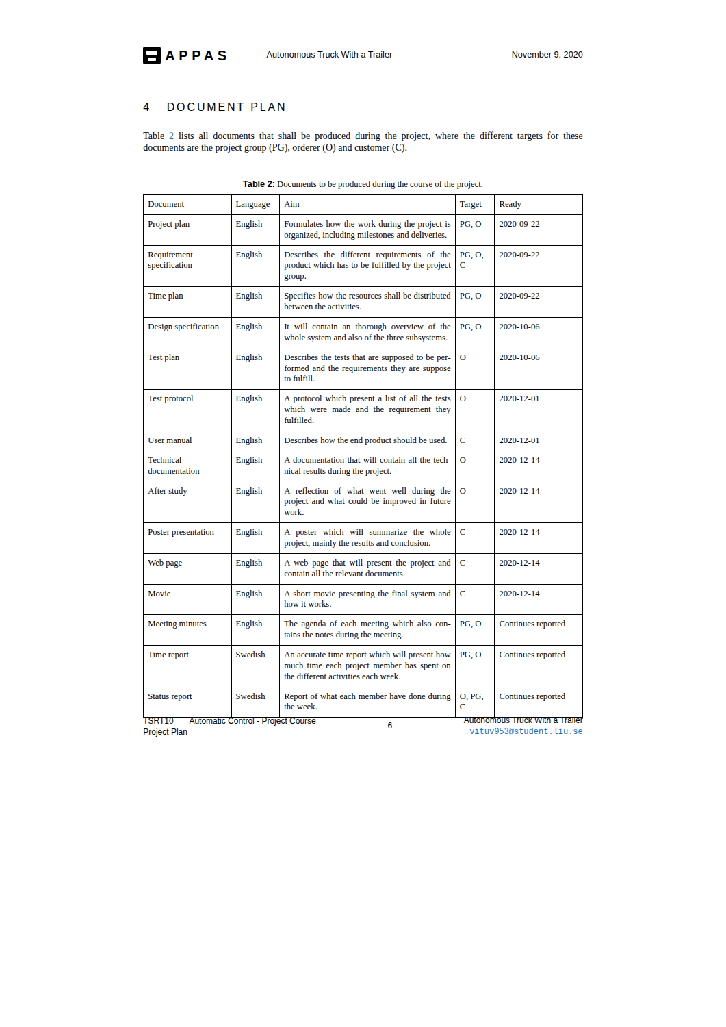APPAS
Autonomous Truck With a Trailer
November 9, 2020
4 DOCUMENT PLAN
Table 2 lists all documents that shall be produced during the project, where the different targets for these documents are the project group (PG), orderer (O) and customer (C).
Table 2: Documents to be produced during the course of the project.
| Document | Language | Aim | Target | Ready |
| --- | --- | --- | --- | --- |
| Project plan | English | Formulates how the work during the project is organized, including milestones and deliveries. | PG, O | 2020-09-22 |
| Requirement specification | English | Describes the different requirements of the product which has to be fulfilled by the project group. | PG, O, C | 2020-09-22 |
| Time plan | English | Specifies how the resources shall be distributed between the activities. | PG, O | 2020-09-22 |
| Design specification | English | It will contain an thorough overview of the whole system and also of the three subsystems. | PG, O | 2020-10-06 |
| Test plan | English | Describes the tests that are supposed to be performed and the requirements they are suppose to fulfill. | O | 2020-10-06 |
| Test protocol | English | A protocol which present a list of all the tests which were made and the requirement they fulfilled. | O | 2020-12-01 |
| User manual | English | Describes how the end product should be used. | C | 2020-12-01 |
| Technical documentation | English | A documentation that will contain all the technical results during the project. | O | 2020-12-14 |
| After study | English | A reflection of what went well during the project and what could be improved in future work. | O | 2020-12-14 |
| Poster presentation | English | A poster which will summarize the whole project, mainly the results and conclusion. | C | 2020-12-14 |
| Web page | English | A web page that will present the project and contain all the relevant documents. | C | 2020-12-14 |
| Movie | English | A short movie presenting the final system and how it works. | C | 2020-12-14 |
| Meeting minutes | English | The agenda of each meeting which also contains the notes during the meeting. | PG, O | Continues reported |
| Time report | Swedish | An accurate time report which will present how much time each project member has spent on the different activities each week. | PG, O | Continues reported |
| Status report | Swedish | Report of what each member have done during the week. | O, PG, C | Continues reported |
TSRT10 Automatic Control - Project Course
Project Plan
6
Autonomous Truck With a Trailer
vituv953@student.liu.se